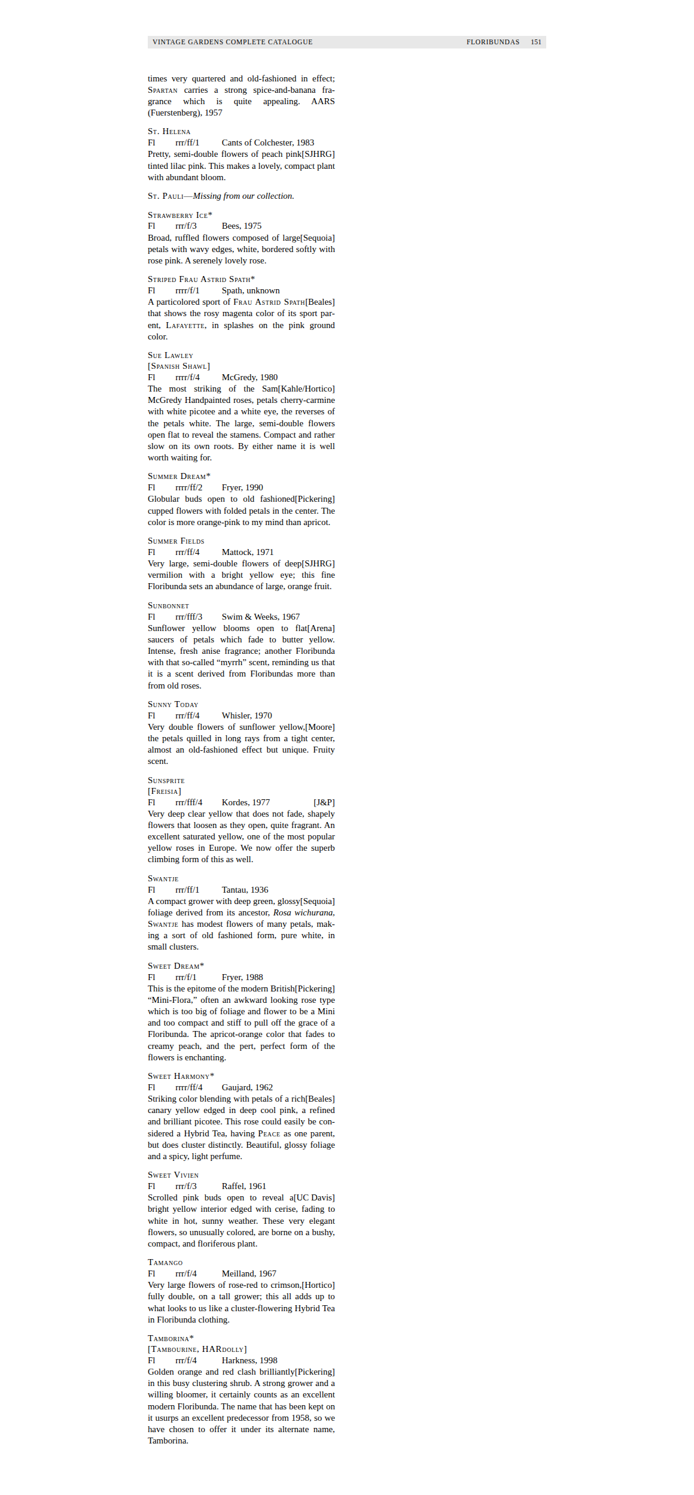Vintage Gardens Complete Catalogue Floribundas 151
times very quartered and old-fashioned in effect; Spartan carries a strong spice-and-banana fragrance which is quite appealing. AARS (Fuerstenberg), 1957
St. Helena
Fl rrr/ff/1 Cants of Colchester, 1983[SJHRG] Pretty, semi-double flowers of peach pink tinted lilac pink. This makes a lovely, compact plant with abundant bloom.
St. Pauli—Missing from our collection.
Strawberry Ice*
Fl rrr/f/3 Bees, 1975[Sequoia] Broad, ruffled flowers composed of large petals with wavy edges, white, bordered softly with rose pink. A serenely lovely rose.
Striped Frau Astrid Spath*
Fl rrrr/f/1 Spath, unknown[Beales] A particolored sport of Frau Astrid Spath that shows the rosy magenta color of its sport parent, Lafayette, in splashes on the pink ground color.
Sue Lawley
[Spanish Shawl]
Fl rrrr/f/4 McGredy, 1980[Kahle/Hortico] The most striking of the Sam McGredy Handpainted roses, petals cherry-carmine with white picotee and a white eye, the reverses of the petals white. The large, semi-double flowers open flat to reveal the stamens. Compact and rather slow on its own roots. By either name it is well worth waiting for.
Summer Dream*
Fl rrrr/ff/2 Fryer, 1990[Pickering] Globular buds open to old fashioned cupped flowers with folded petals in the center. The color is more orange-pink to my mind than apricot.
Summer Fields
Fl rrr/ff/4 Mattock, 1971[SJHRG] Very large, semi-double flowers of deep vermilion with a bright yellow eye; this fine Floribunda sets an abundance of large, orange fruit.
Sunbonnet
Fl rrr/fff/3 Swim & Weeks, 1967[Arena] Sunflower yellow blooms open to flat saucers of petals which fade to butter yellow. Intense, fresh anise fragrance; another Floribunda with that so-called “myrrh” scent, reminding us that it is a scent derived from Floribundas more than from old roses.
Sunny Today
Fl rrr/ff/4 Whisler, 1970[Moore] Very double flowers of sunflower yellow, the petals quilled in long rays from a tight center, almost an old-fashioned effect but unique. Fruity scent.
Sunsprite
[Freisia]
Fl rrr/fff/4 Kordes, 1977[J&P] Very deep clear yellow that does not fade, shapely flowers that loosen as they open, quite fragrant. An excellent saturated yellow, one of the most popular yellow roses in Europe. We now offer the superb climbing form of this as well.
Swantje
Fl rrr/ff/1 Tantau, 1936[Sequoia] A compact grower with deep green, glossy foliage derived from its ancestor, Rosa wichurana, Swantje has modest flowers of many petals, making a sort of old fashioned form, pure white, in small clusters.
Sweet Dream*
Fl rrr/f/1 Fryer, 1988[Pickering] This is the epitome of the modern British “Mini-Flora,” often an awkward looking rose type which is too big of foliage and flower to be a Mini and too compact and stiff to pull off the grace of a Floribunda. The apricot-orange color that fades to creamy peach, and the pert, perfect form of the flowers is enchanting.
Sweet Harmony*
Fl rrrr/ff/4 Gaujard, 1962[Beales] Striking color blending with petals of a rich canary yellow edged in deep cool pink, a refined and brilliant picotee. This rose could easily be considered a Hybrid Tea, having Peace as one parent, but does cluster distinctly. Beautiful, glossy foliage and a spicy, light perfume.
Sweet Vivien
Fl rrr/f/3 Raffel, 1961[UC Davis] Scrolled pink buds open to reveal a bright yellow interior edged with cerise, fading to white in hot, sunny weather. These very elegant flowers, so unusually colored, are borne on a bushy, compact, and floriferous plant.
Tamango
Fl rrr/f/4 Meilland, 1967[Hortico] Very large flowers of rose-red to crimson, fully double, on a tall grower; this all adds up to what looks to us like a cluster-flowering Hybrid Tea in Floribunda clothing.
Tamborina*
[Tambourine, HARdolly]
Fl rrr/f/4 Harkness, 1998[Pickering] Golden orange and red clash brilliantly in this busy clustering shrub. A strong grower and a willing bloomer, it certainly counts as an excellent modern Floribunda. The name that has been kept on it usurps an excellent predecessor from 1958, so we have chosen to offer it under its alternate name, Tamborina.